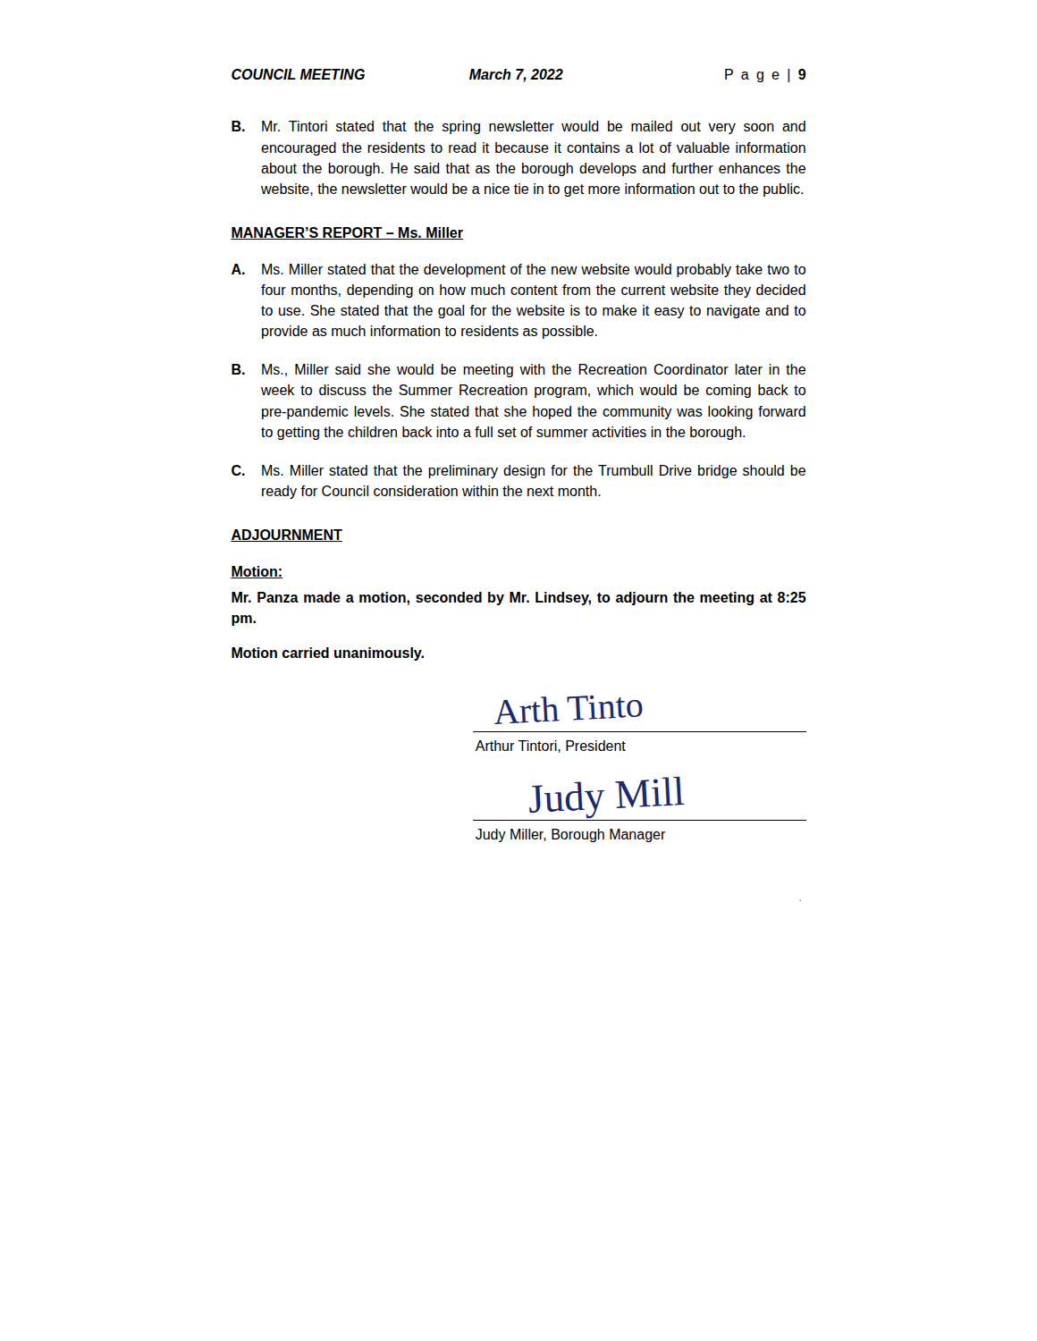COUNCIL MEETING
March 7, 2022
P a g e | 9
B. Mr. Tintori stated that the spring newsletter would be mailed out very soon and encouraged the residents to read it because it contains a lot of valuable information about the borough. He said that as the borough develops and further enhances the website, the newsletter would be a nice tie in to get more information out to the public.
MANAGER’S REPORT – Ms. Miller
A. Ms. Miller stated that the development of the new website would probably take two to four months, depending on how much content from the current website they decided to use. She stated that the goal for the website is to make it easy to navigate and to provide as much information to residents as possible.
B. Ms., Miller said she would be meeting with the Recreation Coordinator later in the week to discuss the Summer Recreation program, which would be coming back to pre-pandemic levels. She stated that she hoped the community was looking forward to getting the children back into a full set of summer activities in the borough.
C. Ms. Miller stated that the preliminary design for the Trumbull Drive bridge should be ready for Council consideration within the next month.
ADJOURNMENT
Motion:
Mr. Panza made a motion, seconded by Mr. Lindsey, to adjourn the meeting at 8:25 pm.
Motion carried unanimously.
Arth Tinto
Arthur Tintori, President
Judy Mill
Judy Miller, Borough Manager
.